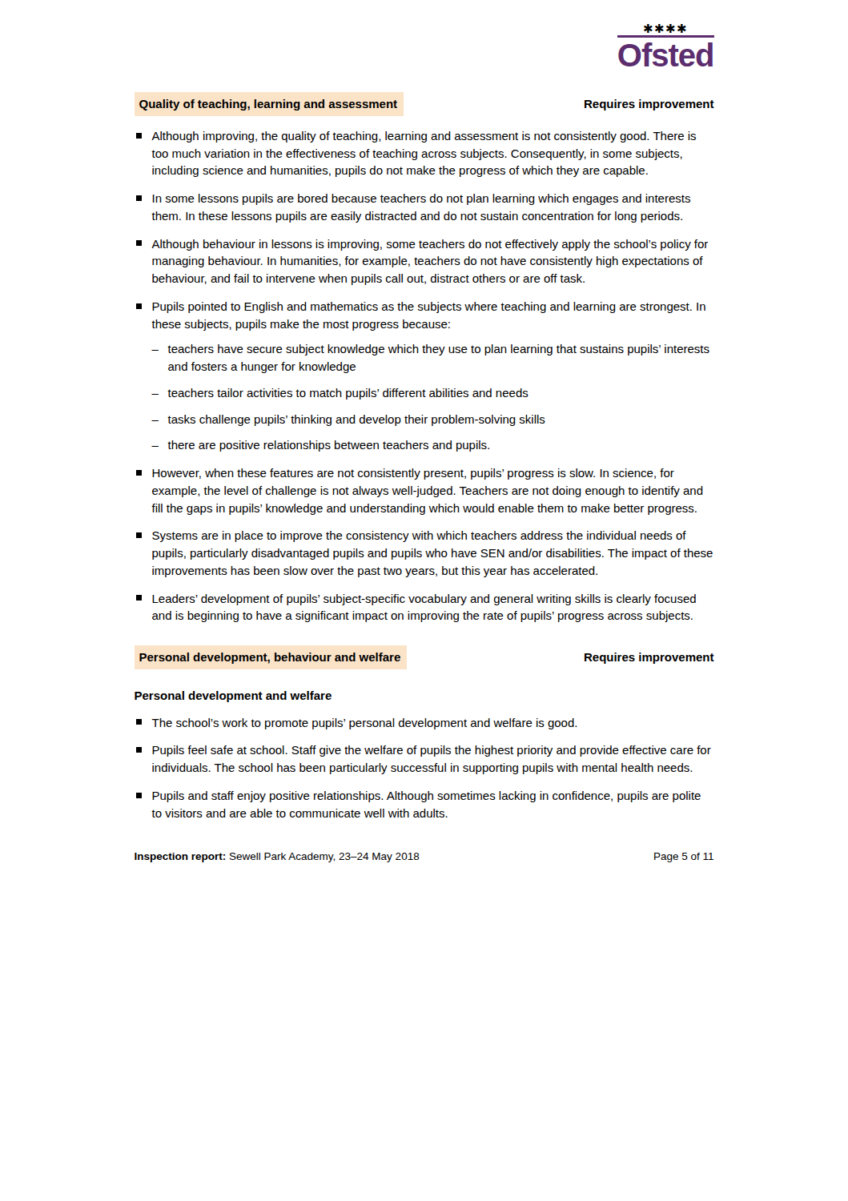✱✱✱✱
Ofsted
Quality of teaching, learning and assessment
Requires improvement
Although improving, the quality of teaching, learning and assessment is not consistently good. There is too much variation in the effectiveness of teaching across subjects. Consequently, in some subjects, including science and humanities, pupils do not make the progress of which they are capable.
In some lessons pupils are bored because teachers do not plan learning which engages and interests them. In these lessons pupils are easily distracted and do not sustain concentration for long periods.
Although behaviour in lessons is improving, some teachers do not effectively apply the school’s policy for managing behaviour. In humanities, for example, teachers do not have consistently high expectations of behaviour, and fail to intervene when pupils call out, distract others or are off task.
Pupils pointed to English and mathematics as the subjects where teaching and learning are strongest. In these subjects, pupils make the most progress because:
teachers have secure subject knowledge which they use to plan learning that sustains pupils’ interests and fosters a hunger for knowledge
teachers tailor activities to match pupils’ different abilities and needs
tasks challenge pupils’ thinking and develop their problem-solving skills
there are positive relationships between teachers and pupils.
However, when these features are not consistently present, pupils’ progress is slow. In science, for example, the level of challenge is not always well-judged. Teachers are not doing enough to identify and fill the gaps in pupils’ knowledge and understanding which would enable them to make better progress.
Systems are in place to improve the consistency with which teachers address the individual needs of pupils, particularly disadvantaged pupils and pupils who have SEN and/or disabilities. The impact of these improvements has been slow over the past two years, but this year has accelerated.
Leaders’ development of pupils’ subject-specific vocabulary and general writing skills is clearly focused and is beginning to have a significant impact on improving the rate of pupils’ progress across subjects.
Personal development, behaviour and welfare
Requires improvement
Personal development and welfare
The school’s work to promote pupils’ personal development and welfare is good.
Pupils feel safe at school. Staff give the welfare of pupils the highest priority and provide effective care for individuals. The school has been particularly successful in supporting pupils with mental health needs.
Pupils and staff enjoy positive relationships. Although sometimes lacking in confidence, pupils are polite to visitors and are able to communicate well with adults.
Inspection report: Sewell Park Academy, 23–24 May 2018
Page 5 of 11